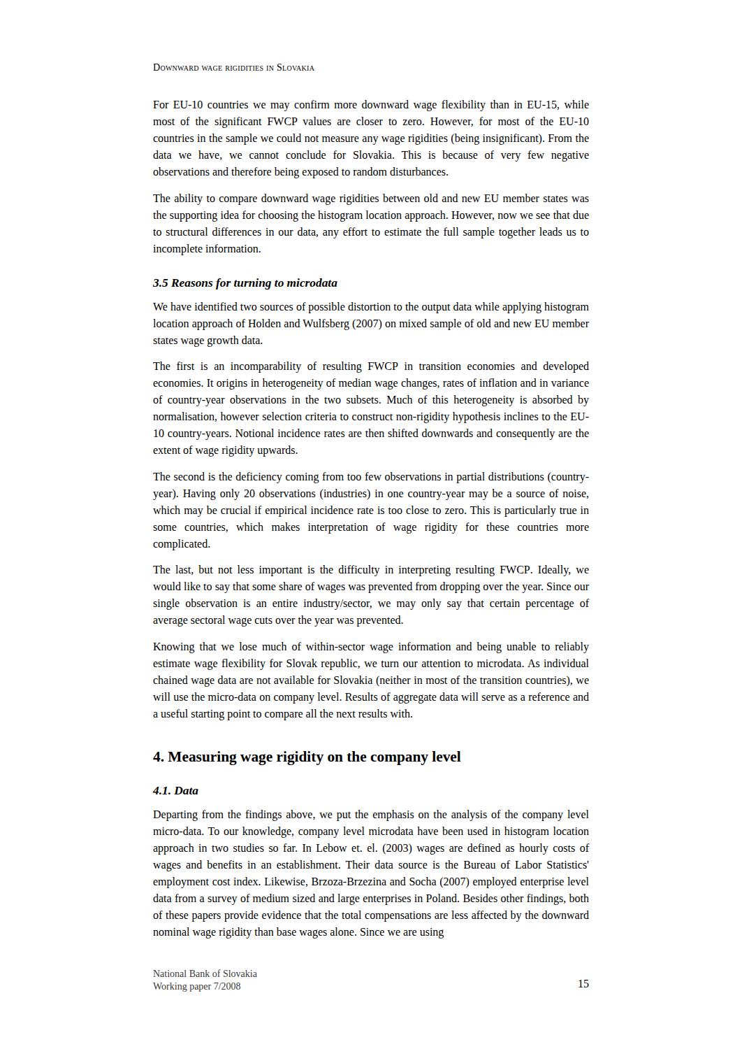Downward wage rigidities in Slovakia
For EU-10 countries we may confirm more downward wage flexibility than in EU-15, while most of the significant FWCP values are closer to zero. However, for most of the EU-10 countries in the sample we could not measure any wage rigidities (being insignificant). From the data we have, we cannot conclude for Slovakia. This is because of very few negative observations and therefore being exposed to random disturbances.
The ability to compare downward wage rigidities between old and new EU member states was the supporting idea for choosing the histogram location approach. However, now we see that due to structural differences in our data, any effort to estimate the full sample together leads us to incomplete information.
3.5 Reasons for turning to microdata
We have identified two sources of possible distortion to the output data while applying histogram location approach of Holden and Wulfsberg (2007) on mixed sample of old and new EU member states wage growth data.
The first is an incomparability of resulting FWCP in transition economies and developed economies. It origins in heterogeneity of median wage changes, rates of inflation and in variance of country-year observations in the two subsets. Much of this heterogeneity is absorbed by normalisation, however selection criteria to construct non-rigidity hypothesis inclines to the EU-10 country-years. Notional incidence rates are then shifted downwards and consequently are the extent of wage rigidity upwards.
The second is the deficiency coming from too few observations in partial distributions (country-year). Having only 20 observations (industries) in one country-year may be a source of noise, which may be crucial if empirical incidence rate is too close to zero. This is particularly true in some countries, which makes interpretation of wage rigidity for these countries more complicated.
The last, but not less important is the difficulty in interpreting resulting FWCP. Ideally, we would like to say that some share of wages was prevented from dropping over the year. Since our single observation is an entire industry/sector, we may only say that certain percentage of average sectoral wage cuts over the year was prevented.
Knowing that we lose much of within-sector wage information and being unable to reliably estimate wage flexibility for Slovak republic, we turn our attention to microdata. As individual chained wage data are not available for Slovakia (neither in most of the transition countries), we will use the micro-data on company level. Results of aggregate data will serve as a reference and a useful starting point to compare all the next results with.
4. Measuring wage rigidity on the company level
4.1. Data
Departing from the findings above, we put the emphasis on the analysis of the company level micro-data. To our knowledge, company level microdata have been used in histogram location approach in two studies so far. In Lebow et. el. (2003) wages are defined as hourly costs of wages and benefits in an establishment. Their data source is the Bureau of Labor Statistics' employment cost index. Likewise, Brzoza-Brzezina and Socha (2007) employed enterprise level data from a survey of medium sized and large enterprises in Poland. Besides other findings, both of these papers provide evidence that the total compensations are less affected by the downward nominal wage rigidity than base wages alone. Since we are using
National Bank of Slovakia
Working paper 7/2008
15